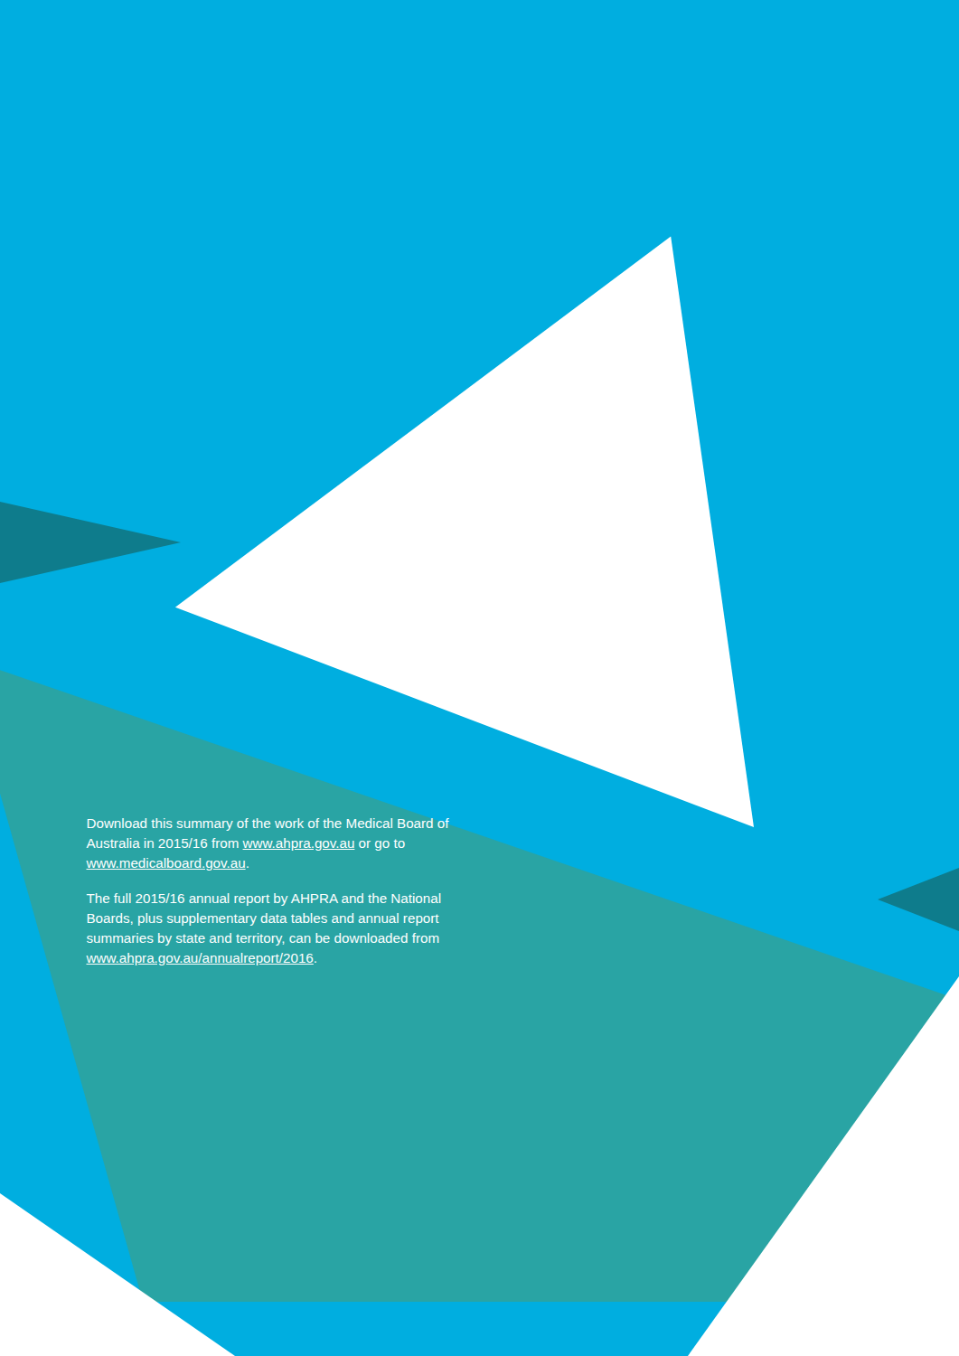Download this summary of the work of the Medical Board of Australia in 2015/16 from www.ahpra.gov.au or go to www.medicalboard.gov.au.
The full 2015/16 annual report by AHPRA and the National Boards, plus supplementary data tables and annual report summaries by state and territory, can be downloaded from www.ahpra.gov.au/annualreport/2016.